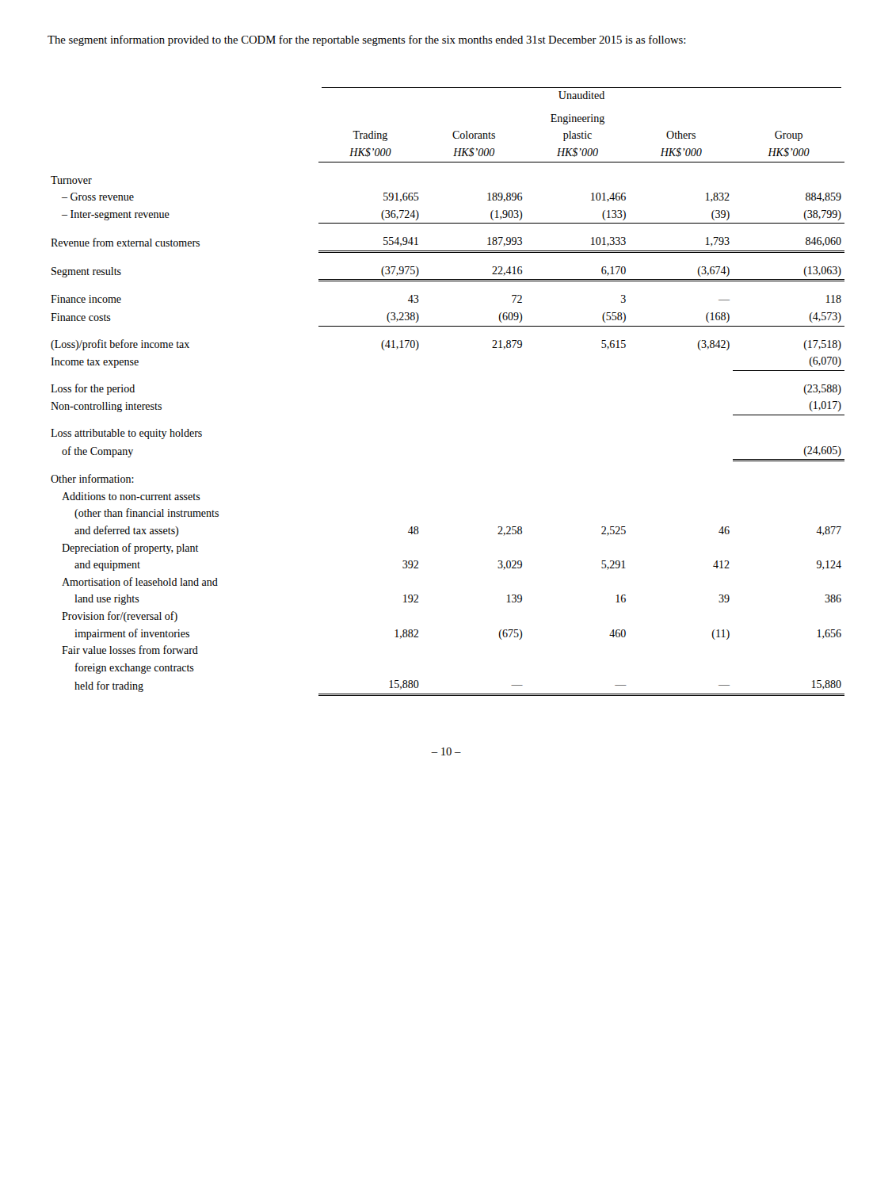The segment information provided to the CODM for the reportable segments for the six months ended 31st December 2015 is as follows:
| | Unaudited |
| | | | Engineering | | |
| | Trading | Colorants | plastic | Others | Group |
| | HK$’000 | HK$’000 | HK$’000 | HK$’000 | HK$’000 |
| Turnover | | | | | |
| – Gross revenue | 591,665 | 189,896 | 101,466 | 1,832 | 884,859 |
| – Inter-segment revenue | (36,724) | (1,903) | (133) | (39) | (38,799) |
| Revenue from external customers | 554,941 | 187,993 | 101,333 | 1,793 | 846,060 |
| Segment results | (37,975) | 22,416 | 6,170 | (3,674) | (13,063) |
| Finance income | 43 | 72 | 3 | — | 118 |
| Finance costs | (3,238) | (609) | (558) | (168) | (4,573) |
| (Loss)/profit before income tax | (41,170) | 21,879 | 5,615 | (3,842) | (17,518) |
| Income tax expense | | | | | (6,070) |
| Loss for the period | | | | | (23,588) |
| Non-controlling interests | | | | | (1,017) |
| Loss attributable to equity holders | | | | | |
| of the Company | | | | | (24,605) |
| Other information: | | | | | |
| Additions to non-current assets | | | | | |
| (other than financial instruments | | | | | |
| and deferred tax assets) | 48 | 2,258 | 2,525 | 46 | 4,877 |
| Depreciation of property, plant | | | | | |
| and equipment | 392 | 3,029 | 5,291 | 412 | 9,124 |
| Amortisation of leasehold land and | | | | | |
| land use rights | 192 | 139 | 16 | 39 | 386 |
| Provision for/(reversal of) | | | | | |
| impairment of inventories | 1,882 | (675) | 460 | (11) | 1,656 |
| Fair value losses from forward | | | | | |
| foreign exchange contracts | | | | | |
| held for trading | 15,880 | — | — | — | 15,880 |
– 10 –